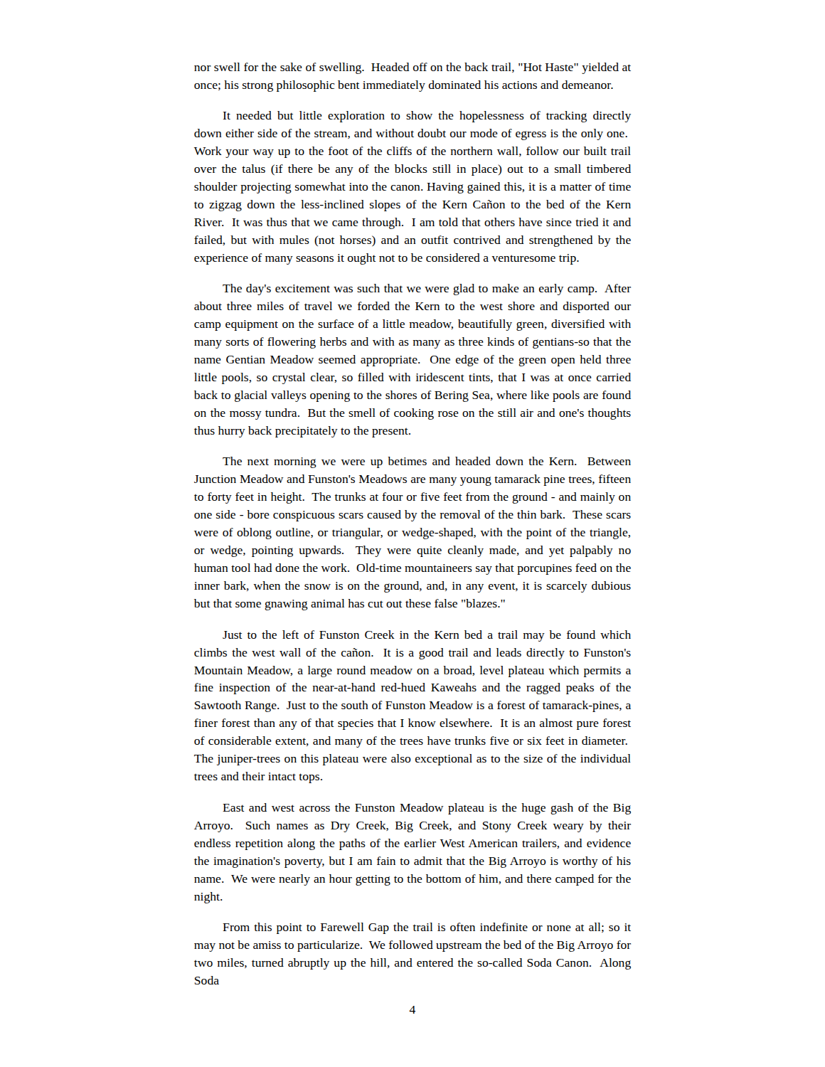nor swell for the sake of swelling. Headed off on the back trail, "Hot Haste" yielded at once; his strong philosophic bent immediately dominated his actions and demeanor.
It needed but little exploration to show the hopelessness of tracking directly down either side of the stream, and without doubt our mode of egress is the only one. Work your way up to the foot of the cliffs of the northern wall, follow our built trail over the talus (if there be any of the blocks still in place) out to a small timbered shoulder projecting somewhat into the canon. Having gained this, it is a matter of time to zigzag down the less-inclined slopes of the Kern Cañon to the bed of the Kern River. It was thus that we came through. I am told that others have since tried it and failed, but with mules (not horses) and an outfit contrived and strengthened by the experience of many seasons it ought not to be considered a venturesome trip.
The day's excitement was such that we were glad to make an early camp. After about three miles of travel we forded the Kern to the west shore and disported our camp equipment on the surface of a little meadow, beautifully green, diversified with many sorts of flowering herbs and with as many as three kinds of gentians-so that the name Gentian Meadow seemed appropriate. One edge of the green open held three little pools, so crystal clear, so filled with iridescent tints, that I was at once carried back to glacial valleys opening to the shores of Bering Sea, where like pools are found on the mossy tundra. But the smell of cooking rose on the still air and one's thoughts thus hurry back precipitately to the present.
The next morning we were up betimes and headed down the Kern. Between Junction Meadow and Funston's Meadows are many young tamarack pine trees, fifteen to forty feet in height. The trunks at four or five feet from the ground - and mainly on one side - bore conspicuous scars caused by the removal of the thin bark. These scars were of oblong outline, or triangular, or wedge-shaped, with the point of the triangle, or wedge, pointing upwards. They were quite cleanly made, and yet palpably no human tool had done the work. Old-time mountaineers say that porcupines feed on the inner bark, when the snow is on the ground, and, in any event, it is scarcely dubious but that some gnawing animal has cut out these false "blazes."
Just to the left of Funston Creek in the Kern bed a trail may be found which climbs the west wall of the cañon. It is a good trail and leads directly to Funston's Mountain Meadow, a large round meadow on a broad, level plateau which permits a fine inspection of the near-at-hand red-hued Kaweahs and the ragged peaks of the Sawtooth Range. Just to the south of Funston Meadow is a forest of tamarack-pines, a finer forest than any of that species that I know elsewhere. It is an almost pure forest of considerable extent, and many of the trees have trunks five or six feet in diameter. The juniper-trees on this plateau were also exceptional as to the size of the individual trees and their intact tops.
East and west across the Funston Meadow plateau is the huge gash of the Big Arroyo. Such names as Dry Creek, Big Creek, and Stony Creek weary by their endless repetition along the paths of the earlier West American trailers, and evidence the imagination's poverty, but I am fain to admit that the Big Arroyo is worthy of his name. We were nearly an hour getting to the bottom of him, and there camped for the night.
From this point to Farewell Gap the trail is often indefinite or none at all; so it may not be amiss to particularize. We followed upstream the bed of the Big Arroyo for two miles, turned abruptly up the hill, and entered the so-called Soda Canon. Along Soda
4